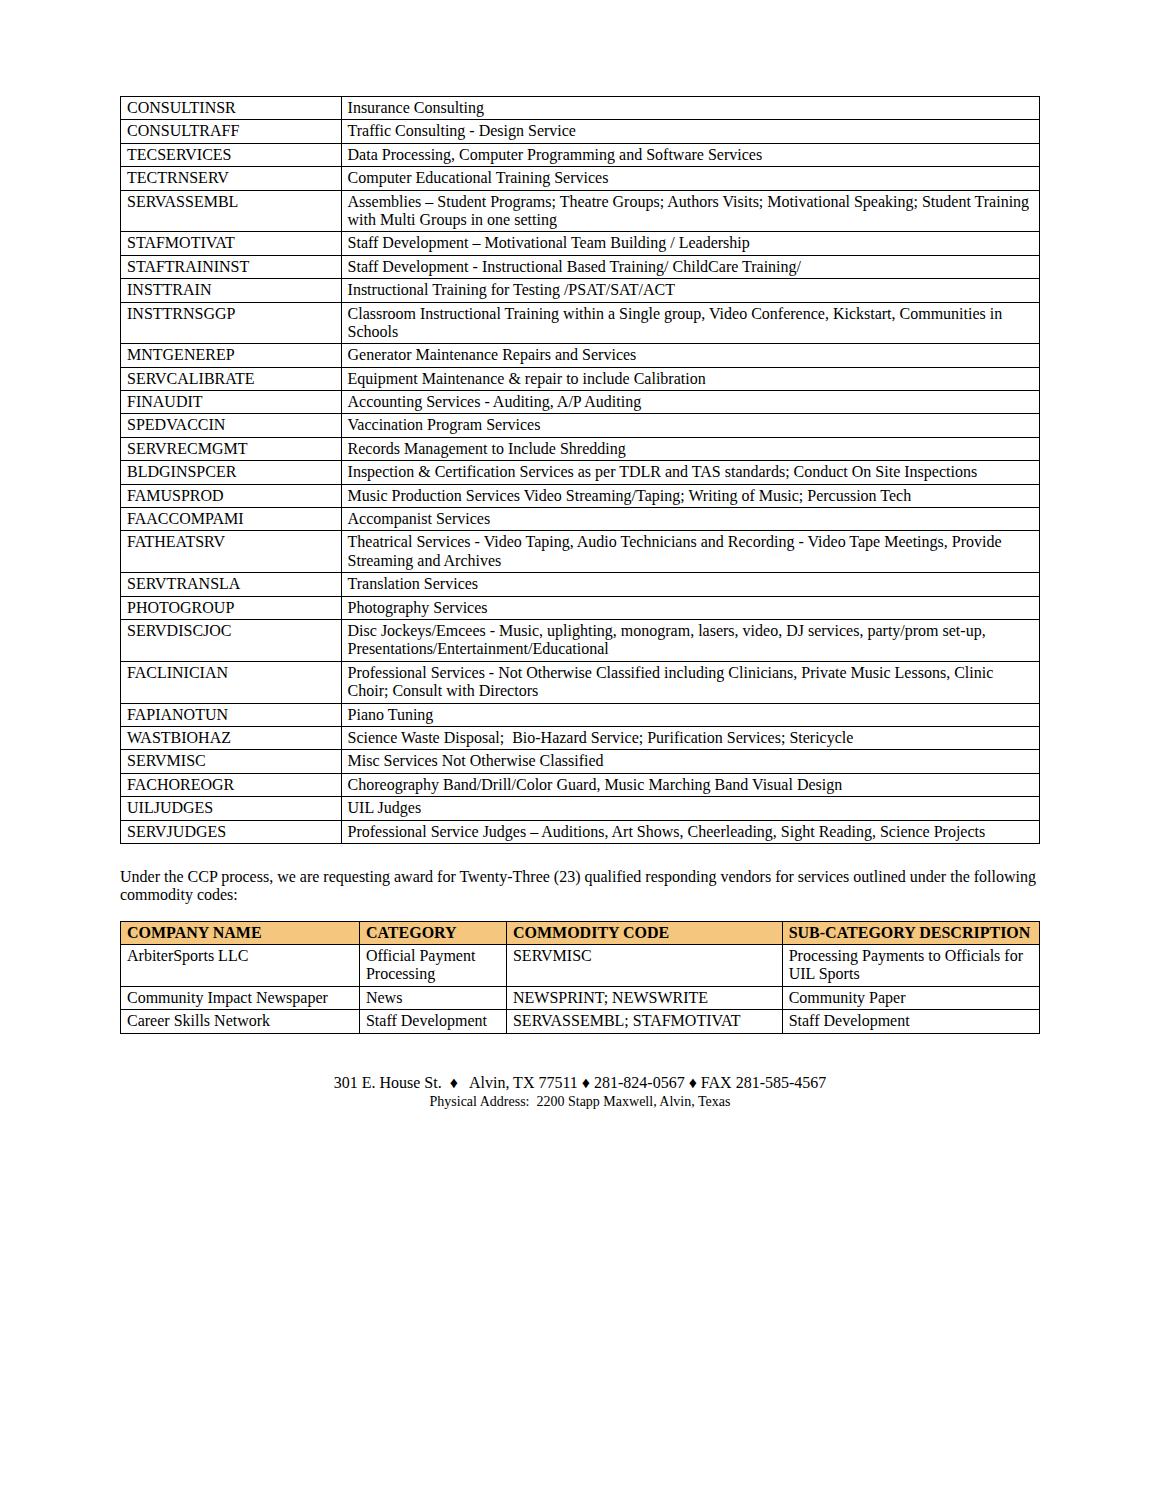| CONSULTINSR | Insurance Consulting |
| CONSULTRAFF | Traffic Consulting - Design Service |
| TECSERVICES | Data Processing, Computer Programming and Software Services |
| TECTRNSERV | Computer Educational Training Services |
| SERVASSEMBL | Assemblies – Student Programs; Theatre Groups; Authors Visits; Motivational Speaking; Student Training with Multi Groups in one setting |
| STAFMOTIVAT | Staff Development – Motivational Team Building / Leadership |
| STAFTRAININST | Staff Development - Instructional Based Training/ ChildCare Training/ |
| INSTTRAIN | Instructional Training for Testing /PSAT/SAT/ACT |
| INSTTRNSGGP | Classroom Instructional Training within a Single group, Video Conference, Kickstart, Communities in Schools |
| MNTGENEREP | Generator Maintenance Repairs and Services |
| SERVCALIBRATE | Equipment Maintenance & repair to include Calibration |
| FINAUDIT | Accounting Services - Auditing, A/P Auditing |
| SPEDVACCIN | Vaccination Program Services |
| SERVRECMGMT | Records Management to Include Shredding |
| BLDGINSPCER | Inspection & Certification Services as per TDLR and TAS standards; Conduct On Site Inspections |
| FAMUSPROD | Music Production Services Video Streaming/Taping; Writing of Music; Percussion Tech |
| FAACCOMPAMI | Accompanist Services |
| FATHEATSRV | Theatrical Services - Video Taping, Audio Technicians and Recording - Video Tape Meetings, Provide Streaming and Archives |
| SERVTRANSLA | Translation Services |
| PHOTOGROUP | Photography Services |
| SERVDISCJOC | Disc Jockeys/Emcees - Music, uplighting, monogram, lasers, video, DJ services, party/prom set-up, Presentations/Entertainment/Educational |
| FACLINICIAN | Professional Services - Not Otherwise Classified including Clinicians, Private Music Lessons, Clinic Choir; Consult with Directors |
| FAPIANOTUN | Piano Tuning |
| WASTBIOHAZ | Science Waste Disposal; Bio-Hazard Service; Purification Services; Stericycle |
| SERVMISC | Misc Services Not Otherwise Classified |
| FACHOREOGR | Choreography Band/Drill/Color Guard, Music Marching Band Visual Design |
| UILJUDGES | UIL Judges |
| SERVJUDGES | Professional Service Judges – Auditions, Art Shows, Cheerleading, Sight Reading, Science Projects |
Under the CCP process, we are requesting award for Twenty-Three (23) qualified responding vendors for services outlined under the following commodity codes:
| COMPANY NAME | CATEGORY | COMMODITY CODE | SUB-CATEGORY DESCRIPTION |
| --- | --- | --- | --- |
| ArbiterSports LLC | Official Payment Processing | SERVMISC | Processing Payments to Officials for UIL Sports |
| Community Impact Newspaper | News | NEWSPRINT; NEWSWRITE | Community Paper |
| Career Skills Network | Staff Development | SERVASSEMBL; STAFMOTIVAT | Staff Development |
301 E. House St. ♦ Alvin, TX 77511 ♦ 281-824-0567 ♦ FAX 281-585-4567
Physical Address: 2200 Stapp Maxwell, Alvin, Texas